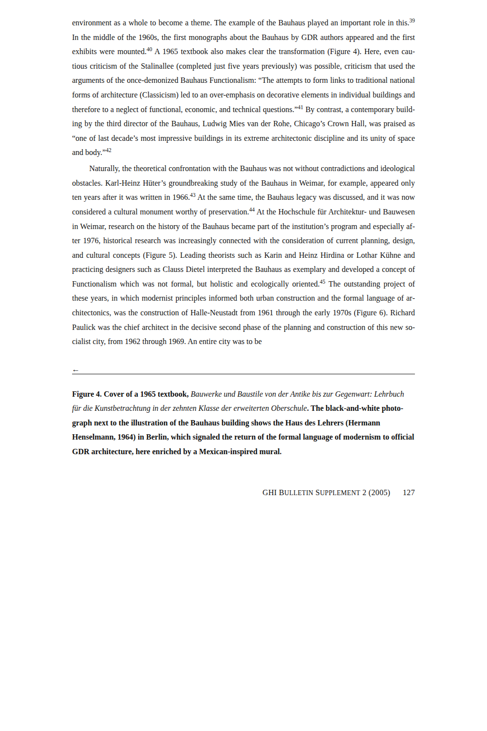environment as a whole to become a theme. The example of the Bauhaus played an important role in this.39 In the middle of the 1960s, the first monographs about the Bauhaus by GDR authors appeared and the first exhibits were mounted.40 A 1965 textbook also makes clear the transformation (Figure 4). Here, even cautious criticism of the Stalinallee (completed just five years previously) was possible, criticism that used the arguments of the once-demonized Bauhaus Functionalism: “The attempts to form links to traditional national forms of architecture (Classicism) led to an over-emphasis on decorative elements in individual buildings and therefore to a neglect of functional, economic, and technical questions.”41 By contrast, a contemporary building by the third director of the Bauhaus, Ludwig Mies van der Rohe, Chicago’s Crown Hall, was praised as “one of last decade’s most impressive buildings in its extreme architectonic discipline and its unity of space and body.”42
Naturally, the theoretical confrontation with the Bauhaus was not without contradictions and ideological obstacles. Karl-Heinz Hüter’s groundbreaking study of the Bauhaus in Weimar, for example, appeared only ten years after it was written in 1966.43 At the same time, the Bauhaus legacy was discussed, and it was now considered a cultural monument worthy of preservation.44 At the Hochschule für Architektur- und Bauwesen in Weimar, research on the history of the Bauhaus became part of the institution’s program and especially after 1976, historical research was increasingly connected with the consideration of current planning, design, and cultural concepts (Figure 5). Leading theorists such as Karin and Heinz Hirdina or Lothar Kühne and practicing designers such as Clauss Dietel interpreted the Bauhaus as exemplary and developed a concept of Functionalism which was not formal, but holistic and ecologically oriented.45 The outstanding project of these years, in which modernist principles informed both urban construction and the formal language of architectonics, was the construction of Halle-Neustadt from 1961 through the early 1970s (Figure 6). Richard Paulick was the chief architect in the decisive second phase of the planning and construction of this new socialist city, from 1962 through 1969. An entire city was to be
Figure 4. Cover of a 1965 textbook, Bauwerke und Baustile von der Antike bis zur Gegenwart: Lehrbuch für die Kunstbetrachtung in der zehnten Klasse der erweiterten Oberschule. The black-and-white photograph next to the illustration of the Bauhaus building shows the Haus des Lehrers (Hermann Henselmann, 1964) in Berlin, which signaled the return of the formal language of modernism to official GDR architecture, here enriched by a Mexican-inspired mural.
GHI BULLETIN SUPPLEMENT 2 (2005)127